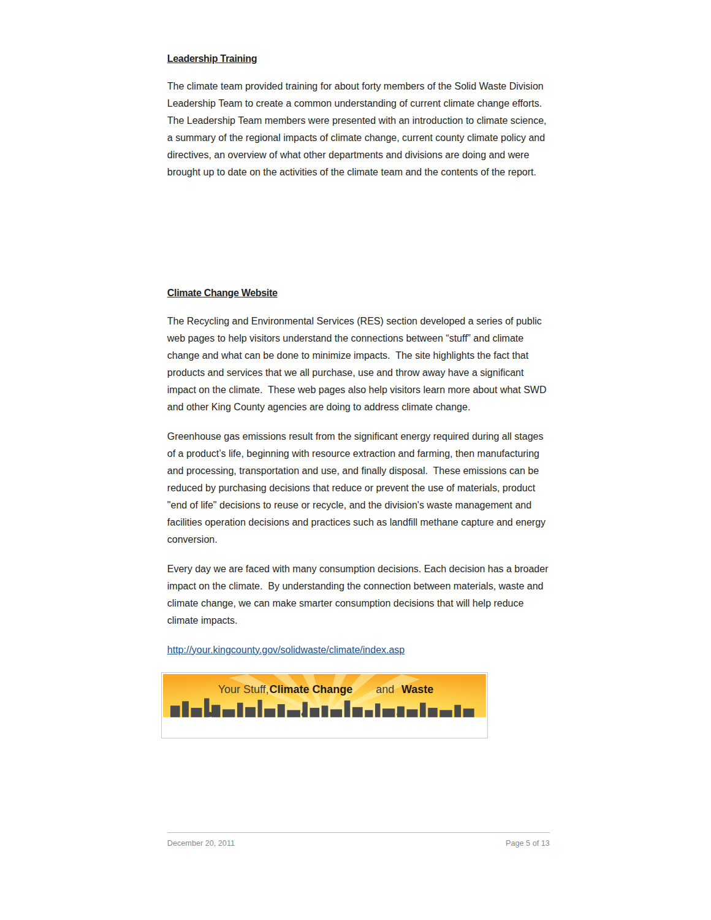Leadership Training
The climate team provided training for about forty members of the Solid Waste Division Leadership Team to create a common understanding of current climate change efforts. The Leadership Team members were presented with an introduction to climate science, a summary of the regional impacts of climate change, current county climate policy and directives, an overview of what other departments and divisions are doing and were brought up to date on the activities of the climate team and the contents of the report.
Climate Change Website
The Recycling and Environmental Services (RES) section developed a series of public web pages to help visitors understand the connections between “stuff” and climate change and what can be done to minimize impacts. The site highlights the fact that products and services that we all purchase, use and throw away have a significant impact on the climate. These web pages also help visitors learn more about what SWD and other King County agencies are doing to address climate change.
Greenhouse gas emissions result from the significant energy required during all stages of a product’s life, beginning with resource extraction and farming, then manufacturing and processing, transportation and use, and finally disposal. These emissions can be reduced by purchasing decisions that reduce or prevent the use of materials, product "end of life" decisions to reuse or recycle, and the division's waste management and facilities operation decisions and practices such as landfill methane capture and energy conversion.
Every day we are faced with many consumption decisions. Each decision has a broader impact on the climate. By understanding the connection between materials, waste and climate change, we can make smarter consumption decisions that will help reduce climate impacts.
http://your.kingcounty.gov/solidwaste/climate/index.asp
Your Stuff, Climate Change and Waste
December 20, 2011 Page 5 of 13